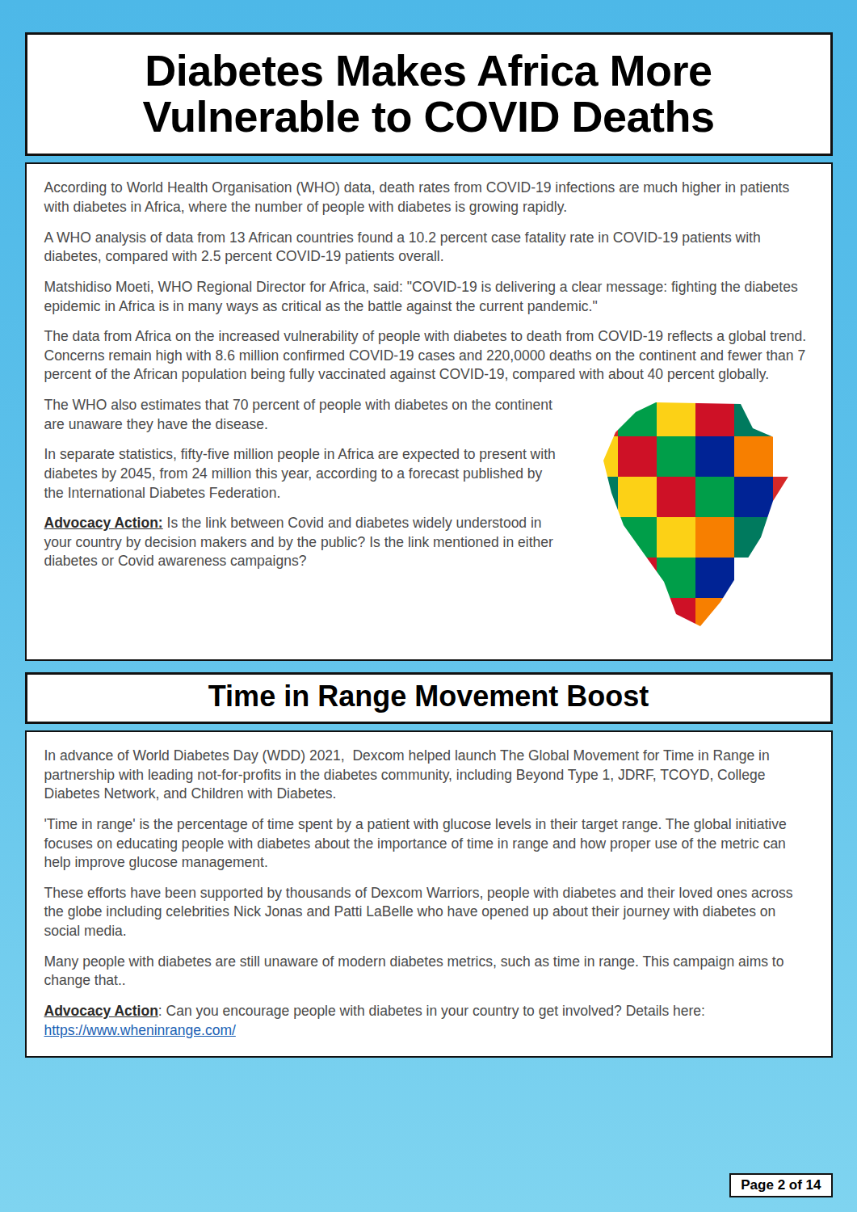Diabetes Makes Africa More Vulnerable to COVID Deaths
According to World Health Organisation (WHO) data, death rates from COVID-19 infections are much higher in patients with diabetes in Africa, where the number of people with diabetes is growing rapidly.
A WHO analysis of data from 13 African countries found a 10.2 percent case fatality rate in COVID-19 patients with diabetes, compared with 2.5 percent COVID-19 patients overall.
Matshidiso Moeti, WHO Regional Director for Africa, said: "COVID-19 is delivering a clear message: fighting the diabetes epidemic in Africa is in many ways as critical as the battle against the current pandemic."
The data from Africa on the increased vulnerability of people with diabetes to death from COVID-19 reflects a global trend. Concerns remain high with 8.6 million confirmed COVID-19 cases and 220,0000 deaths on the continent and fewer than 7 percent of the African population being fully vaccinated against COVID-19, compared with about 40 percent globally.
The WHO also estimates that 70 percent of people with diabetes on the continent are unaware they have the disease.
In separate statistics, fifty-five million people in Africa are expected to present with diabetes by 2045, from 24 million this year, according to a forecast published by the International Diabetes Federation.
Advocacy Action: Is the link between Covid and diabetes widely understood in your country by decision makers and by the public? Is the link mentioned in either diabetes or Covid awareness campaigns?
Time in Range Movement Boost
In advance of World Diabetes Day (WDD) 2021, Dexcom helped launch The Global Movement for Time in Range in partnership with leading not-for-profits in the diabetes community, including Beyond Type 1, JDRF, TCOYD, College Diabetes Network, and Children with Diabetes.
'Time in range' is the percentage of time spent by a patient with glucose levels in their target range. The global initiative focuses on educating people with diabetes about the importance of time in range and how proper use of the metric can help improve glucose management.
These efforts have been supported by thousands of Dexcom Warriors, people with diabetes and their loved ones across the globe including celebrities Nick Jonas and Patti LaBelle who have opened up about their journey with diabetes on social media.
Many people with diabetes are still unaware of modern diabetes metrics, such as time in range. This campaign aims to change that..
Advocacy Action: Can you encourage people with diabetes in your country to get involved? Details here: https://www.wheninrange.com/
Page 2 of 14